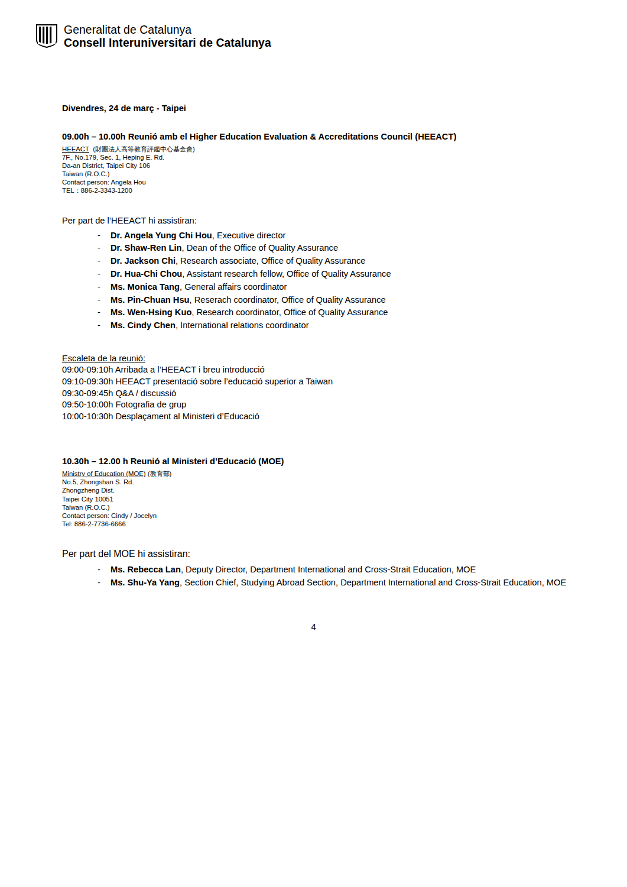Generalitat de Catalunya
Consell Interuniversitari de Catalunya
Divendres, 24 de març - Taipei
09.00h – 10.00h Reunió amb el Higher Education Evaluation & Accreditations Council (HEEACT)
HEEACT (財團法人高等教育評鑑中心基金會)
7F., No.179, Sec. 1, Heping E. Rd.
Da-an District, Taipei City 106
Taiwan (R.O.C.)
Contact person: Angela Hou
TEL：886-2-3343-1200
Per part de l’HEEACT hi assistiran:
Dr. Angela Yung Chi Hou, Executive director
Dr. Shaw-Ren Lin, Dean of the Office of Quality Assurance
Dr. Jackson Chi, Research associate, Office of Quality Assurance
Dr. Hua-Chi Chou, Assistant research fellow, Office of Quality Assurance
Ms. Monica Tang, General affairs coordinator
Ms. Pin-Chuan Hsu, Reserach coordinator, Office of Quality Assurance
Ms. Wen-Hsing Kuo, Research coordinator, Office of Quality Assurance
Ms. Cindy Chen, International relations coordinator
Escaleta de la reunió:
09:00-09:10h Arribada a l’HEEACT i breu introducció
09:10-09:30h HEEACT presentació sobre l’educació superior a Taiwan
09:30-09:45h Q&A / discussió
09:50-10:00h Fotografia de grup
10:00-10:30h Desplaçament al Ministeri d’Educació
10.30h – 12.00 h Reunió al Ministeri d’Educació (MOE)
Ministry of Education (MOE) (教育部)
No.5, Zhongshan S. Rd.
Zhongzheng Dist.
Taipei City 10051
Taiwan (R.O.C.)
Contact person: Cindy / Jocelyn
Tel: 886-2-7736-6666
Per part del MOE hi assistiran:
Ms. Rebecca Lan, Deputy Director, Department International and Cross-Strait Education, MOE
Ms. Shu-Ya Yang, Section Chief, Studying Abroad Section, Department International and Cross-Strait Education, MOE
4